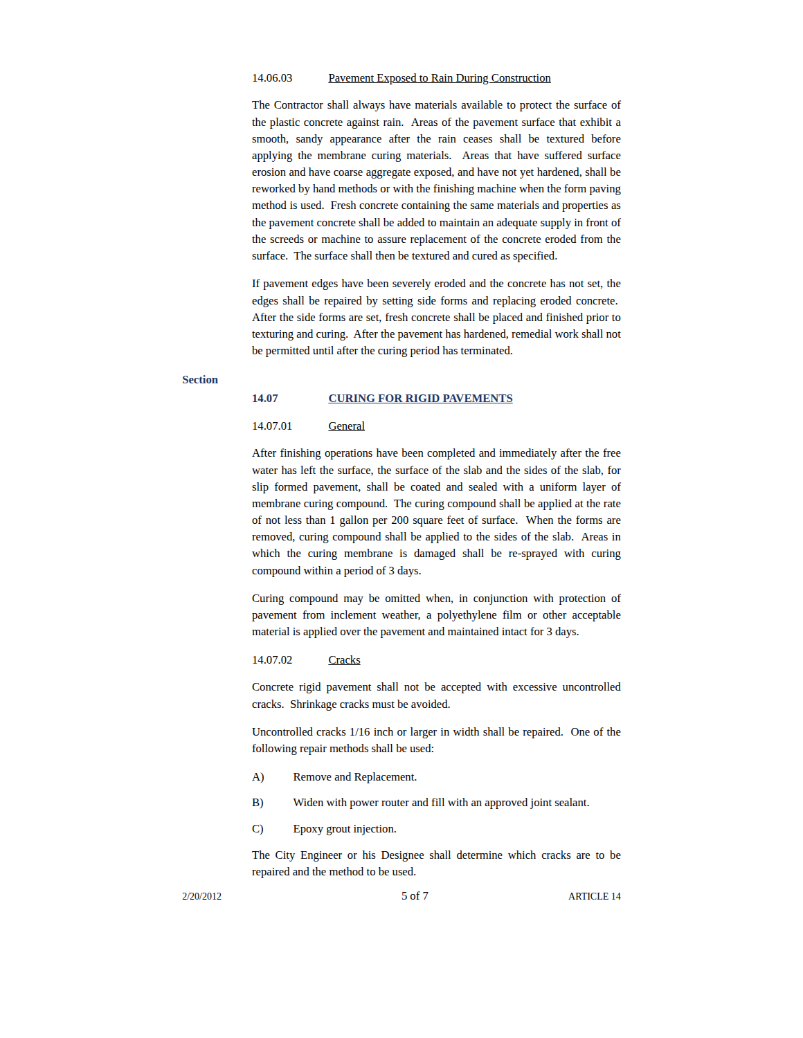14.06.03 Pavement Exposed to Rain During Construction
The Contractor shall always have materials available to protect the surface of the plastic concrete against rain. Areas of the pavement surface that exhibit a smooth, sandy appearance after the rain ceases shall be textured before applying the membrane curing materials. Areas that have suffered surface erosion and have coarse aggregate exposed, and have not yet hardened, shall be reworked by hand methods or with the finishing machine when the form paving method is used. Fresh concrete containing the same materials and properties as the pavement concrete shall be added to maintain an adequate supply in front of the screeds or machine to assure replacement of the concrete eroded from the surface. The surface shall then be textured and cured as specified.
If pavement edges have been severely eroded and the concrete has not set, the edges shall be repaired by setting side forms and replacing eroded concrete. After the side forms are set, fresh concrete shall be placed and finished prior to texturing and curing. After the pavement has hardened, remedial work shall not be permitted until after the curing period has terminated.
Section
14.07 CURING FOR RIGID PAVEMENTS
14.07.01 General
After finishing operations have been completed and immediately after the free water has left the surface, the surface of the slab and the sides of the slab, for slip formed pavement, shall be coated and sealed with a uniform layer of membrane curing compound. The curing compound shall be applied at the rate of not less than 1 gallon per 200 square feet of surface. When the forms are removed, curing compound shall be applied to the sides of the slab. Areas in which the curing membrane is damaged shall be re-sprayed with curing compound within a period of 3 days.
Curing compound may be omitted when, in conjunction with protection of pavement from inclement weather, a polyethylene film or other acceptable material is applied over the pavement and maintained intact for 3 days.
14.07.02 Cracks
Concrete rigid pavement shall not be accepted with excessive uncontrolled cracks. Shrinkage cracks must be avoided.
Uncontrolled cracks 1/16 inch or larger in width shall be repaired. One of the following repair methods shall be used:
A) Remove and Replacement.
B) Widen with power router and fill with an approved joint sealant.
C) Epoxy grout injection.
The City Engineer or his Designee shall determine which cracks are to be repaired and the method to be used.
2/20/2012
5 of 7
ARTICLE 14